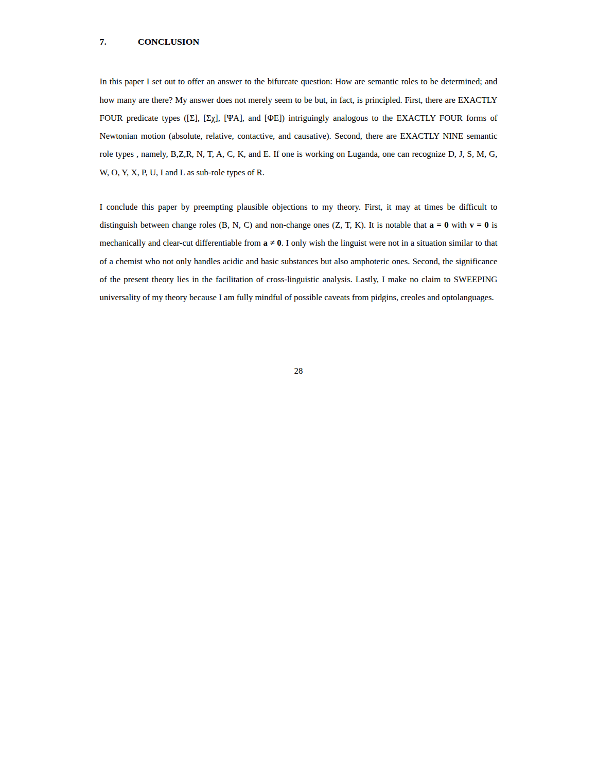7. CONCLUSION
In this paper I set out to offer an answer to the bifurcate question: How are semantic roles to be determined; and how many are there? My answer does not merely seem to be but, in fact, is principled. First, there are EXACTLY FOUR predicate types ([Σ], [Σχ], [ΨA], and [ΦE]) intriguingly analogous to the EXACTLY FOUR forms of Newtonian motion (absolute, relative, contactive, and causative). Second, there are EXACTLY NINE semantic role types , namely, B,Z,R, N, T, A, C, K, and E. If one is working on Luganda, one can recognize D, J, S, M, G, W, O, Y, X, P, U, I and L as sub-role types of R.
I conclude this paper by preempting plausible objections to my theory. First, it may at times be difficult to distinguish between change roles (B, N, C) and non-change ones (Z, T, K). It is notable that a = 0 with v = 0 is mechanically and clear-cut differentiable from a ≠ 0. I only wish the linguist were not in a situation similar to that of a chemist who not only handles acidic and basic substances but also amphoteric ones. Second, the significance of the present theory lies in the facilitation of cross-linguistic analysis. Lastly, I make no claim to SWEEPING universality of my theory because I am fully mindful of possible caveats from pidgins, creoles and optolanguages.
28